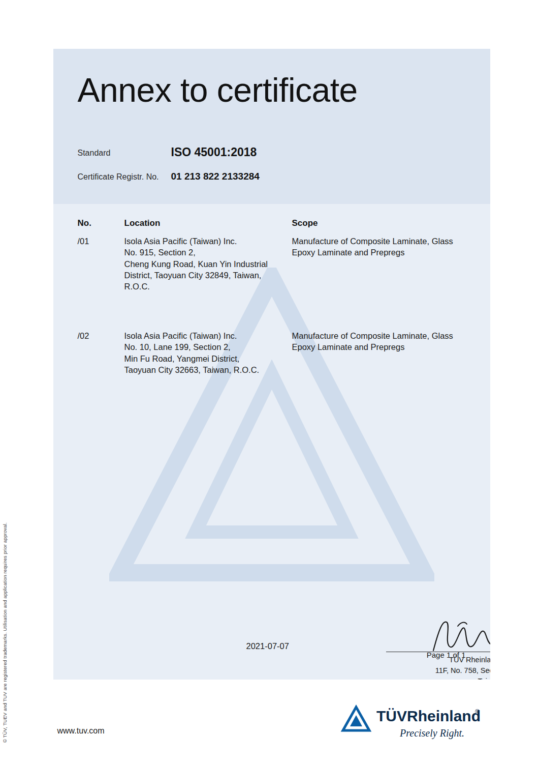© TÜV, TUEV and TUV are registered trademarks. Utilisation and application requires prior approval.
Annex to certificate
Standard
ISO 45001:2018
Certificate Registr. No.
01 213 822 2133284
No.
Location
Scope
/01
Isola Asia Pacific (Taiwan) Inc.
No. 915, Section 2,
Cheng Kung Road, Kuan Yin Industrial District, Taoyuan City 32849, Taiwan, R.O.C.
Manufacture of Composite Laminate, Glass Epoxy Laminate and Prepregs
/02
Isola Asia Pacific (Taiwan) Inc.
No. 10, Lane 199, Section 2,
Min Fu Road, Yangmei District, Taoyuan City 32663, Taiwan, R.O.C.
Manufacture of Composite Laminate, Glass Epoxy Laminate and Prepregs
2021-07-07
TÜV Rheinland Taiwan Ltd.
11F, No. 758, Sec. 4, Bade Rd.,
Taipei 105, Taiwan
Page 1 of 1
www.tuv.com
TÜVRheinland ® Precisely Right.